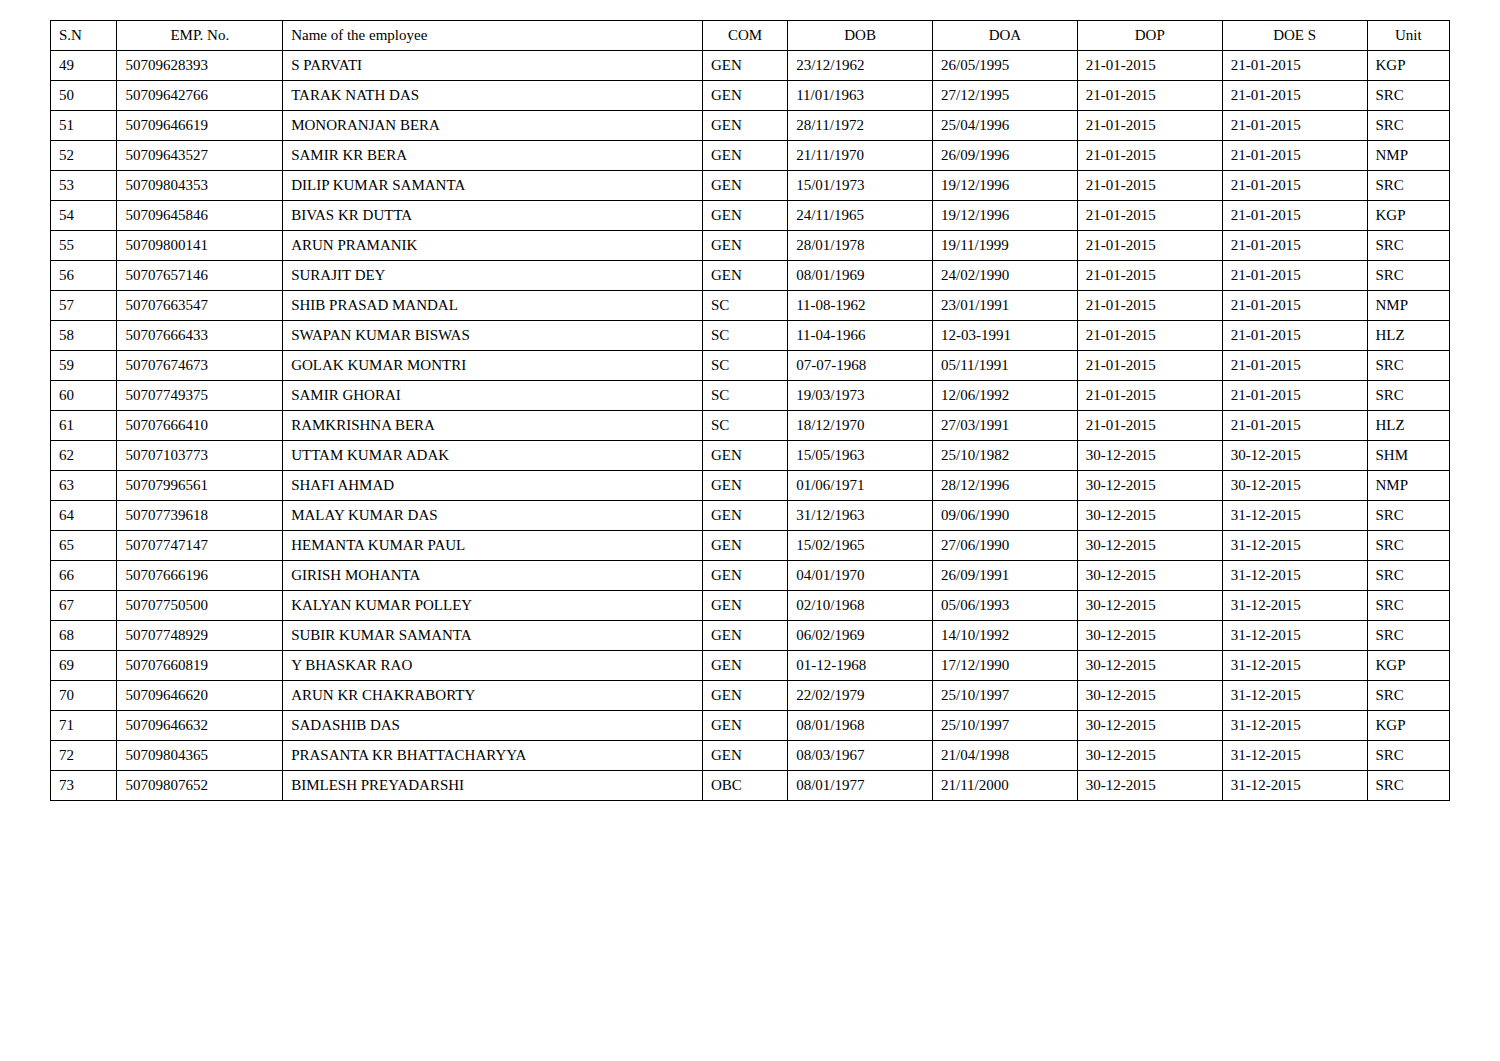| S.N | EMP. No. | Name of the employee | COM | DOB | DOA | DOP | DOE S | Unit |
| --- | --- | --- | --- | --- | --- | --- | --- | --- |
| 49 | 50709628393 | S PARVATI | GEN | 23/12/1962 | 26/05/1995 | 21-01-2015 | 21-01-2015 | KGP |
| 50 | 50709642766 | TARAK NATH DAS | GEN | 11/01/1963 | 27/12/1995 | 21-01-2015 | 21-01-2015 | SRC |
| 51 | 50709646619 | MONORANJAN BERA | GEN | 28/11/1972 | 25/04/1996 | 21-01-2015 | 21-01-2015 | SRC |
| 52 | 50709643527 | SAMIR KR BERA | GEN | 21/11/1970 | 26/09/1996 | 21-01-2015 | 21-01-2015 | NMP |
| 53 | 50709804353 | DILIP KUMAR SAMANTA | GEN | 15/01/1973 | 19/12/1996 | 21-01-2015 | 21-01-2015 | SRC |
| 54 | 50709645846 | BIVAS KR DUTTA | GEN | 24/11/1965 | 19/12/1996 | 21-01-2015 | 21-01-2015 | KGP |
| 55 | 50709800141 | ARUN PRAMANIK | GEN | 28/01/1978 | 19/11/1999 | 21-01-2015 | 21-01-2015 | SRC |
| 56 | 50707657146 | SURAJIT DEY | GEN | 08/01/1969 | 24/02/1990 | 21-01-2015 | 21-01-2015 | SRC |
| 57 | 50707663547 | SHIB PRASAD MANDAL | SC | 11-08-1962 | 23/01/1991 | 21-01-2015 | 21-01-2015 | NMP |
| 58 | 50707666433 | SWAPAN KUMAR BISWAS | SC | 11-04-1966 | 12-03-1991 | 21-01-2015 | 21-01-2015 | HLZ |
| 59 | 50707674673 | GOLAK KUMAR MONTRI | SC | 07-07-1968 | 05/11/1991 | 21-01-2015 | 21-01-2015 | SRC |
| 60 | 50707749375 | SAMIR GHORAI | SC | 19/03/1973 | 12/06/1992 | 21-01-2015 | 21-01-2015 | SRC |
| 61 | 50707666410 | RAMKRISHNA BERA | SC | 18/12/1970 | 27/03/1991 | 21-01-2015 | 21-01-2015 | HLZ |
| 62 | 50707103773 | UTTAM KUMAR ADAK | GEN | 15/05/1963 | 25/10/1982 | 30-12-2015 | 30-12-2015 | SHM |
| 63 | 50707996561 | SHAFI AHMAD | GEN | 01/06/1971 | 28/12/1996 | 30-12-2015 | 30-12-2015 | NMP |
| 64 | 50707739618 | MALAY KUMAR DAS | GEN | 31/12/1963 | 09/06/1990 | 30-12-2015 | 31-12-2015 | SRC |
| 65 | 50707747147 | HEMANTA KUMAR PAUL | GEN | 15/02/1965 | 27/06/1990 | 30-12-2015 | 31-12-2015 | SRC |
| 66 | 50707666196 | GIRISH MOHANTA | GEN | 04/01/1970 | 26/09/1991 | 30-12-2015 | 31-12-2015 | SRC |
| 67 | 50707750500 | KALYAN KUMAR POLLEY | GEN | 02/10/1968 | 05/06/1993 | 30-12-2015 | 31-12-2015 | SRC |
| 68 | 50707748929 | SUBIR KUMAR SAMANTA | GEN | 06/02/1969 | 14/10/1992 | 30-12-2015 | 31-12-2015 | SRC |
| 69 | 50707660819 | Y BHASKAR RAO | GEN | 01-12-1968 | 17/12/1990 | 30-12-2015 | 31-12-2015 | KGP |
| 70 | 50709646620 | ARUN KR CHAKRABORTY | GEN | 22/02/1979 | 25/10/1997 | 30-12-2015 | 31-12-2015 | SRC |
| 71 | 50709646632 | SADASHIB DAS | GEN | 08/01/1968 | 25/10/1997 | 30-12-2015 | 31-12-2015 | KGP |
| 72 | 50709804365 | PRASANTA KR BHATTACHARYYA | GEN | 08/03/1967 | 21/04/1998 | 30-12-2015 | 31-12-2015 | SRC |
| 73 | 50709807652 | BIMLESH PREYADARSHI | OBC | 08/01/1977 | 21/11/2000 | 30-12-2015 | 31-12-2015 | SRC |